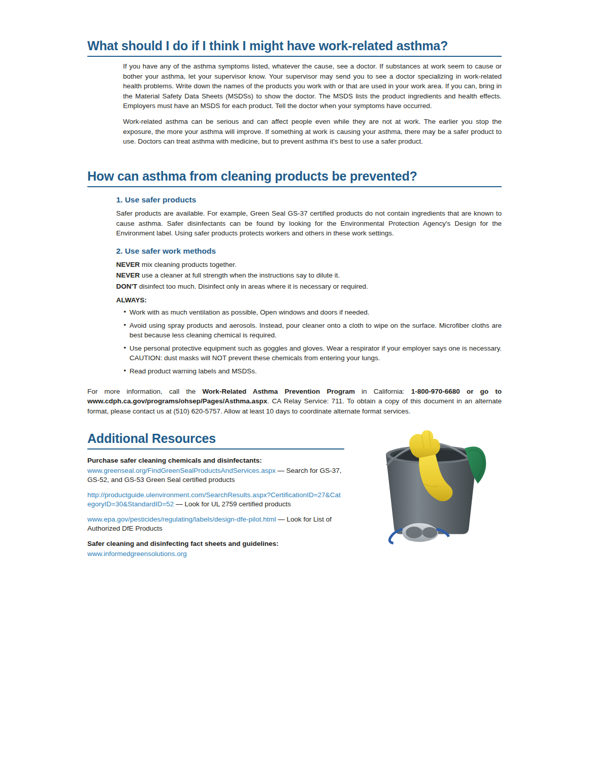What should I do if I think I might have work-related asthma?
If you have any of the asthma symptoms listed, whatever the cause, see a doctor. If substances at work seem to cause or bother your asthma, let your supervisor know. Your supervisor may send you to see a doctor specializing in work-related health problems. Write down the names of the products you work with or that are used in your work area. If you can, bring in the Material Safety Data Sheets (MSDSs) to show the doctor. The MSDS lists the product ingredients and health effects. Employers must have an MSDS for each product. Tell the doctor when your symptoms have occurred.
Work-related asthma can be serious and can affect people even while they are not at work. The earlier you stop the exposure, the more your asthma will improve. If something at work is causing your asthma, there may be a safer product to use. Doctors can treat asthma with medicine, but to prevent asthma it's best to use a safer product.
How can asthma from cleaning products be prevented?
1. Use safer products
Safer products are available. For example, Green Seal GS-37 certified products do not contain ingredients that are known to cause asthma. Safer disinfectants can be found by looking for the Environmental Protection Agency's Design for the Environment label. Using safer products protects workers and others in these work settings.
2. Use safer work methods
NEVER mix cleaning products together.
NEVER use a cleaner at full strength when the instructions say to dilute it.
DON'T disinfect too much. Disinfect only in areas where it is necessary or required.
ALWAYS:
Work with as much ventilation as possible, Open windows and doors if needed.
Avoid using spray products and aerosols. Instead, pour cleaner onto a cloth to wipe on the surface. Microfiber cloths are best because less cleaning chemical is required.
Use personal protective equipment such as goggles and gloves. Wear a respirator if your employer says one is necessary. CAUTION: dust masks will NOT prevent these chemicals from entering your lungs.
Read product warning labels and MSDSs.
For more information, call the Work-Related Asthma Prevention Program in California: 1-800-970-6680 or go to www.cdph.ca.gov/programs/ohsep/Pages/Asthma.aspx. CA Relay Service: 711. To obtain a copy of this document in an alternate format, please contact us at (510) 620-5757. Allow at least 10 days to coordinate alternate format services.
Additional Resources
Purchase safer cleaning chemicals and disinfectants:
www.greenseal.org/FindGreenSealProductsAndServices.aspx — Search for GS-37, GS-52, and GS-53 Green Seal certified products
http://productguide.ulenvironment.com/SearchResults.aspx?CertificationID=27&CategoryID=30&StandardID=52 — Look for UL 2759 certified products
www.epa.gov/pesticides/regulating/labels/design-dfe-pilot.html — Look for List of Authorized DfE Products
Safer cleaning and disinfecting fact sheets and guidelines:
www.informedgreensolutions.org